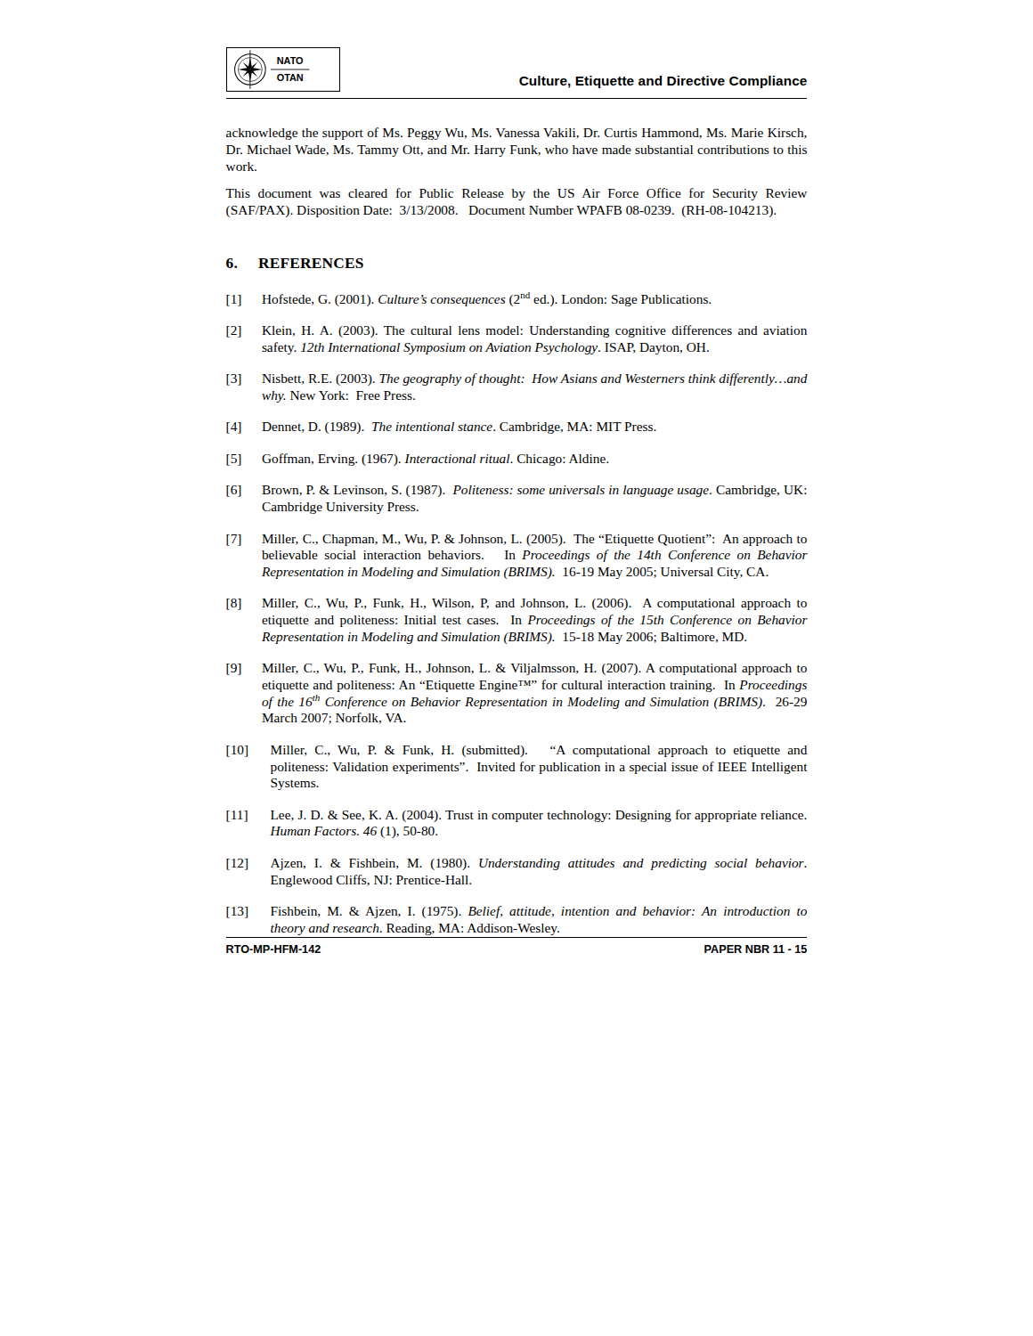NATO OTAN
Culture, Etiquette and Directive Compliance
acknowledge the support of Ms. Peggy Wu, Ms. Vanessa Vakili, Dr. Curtis Hammond, Ms. Marie Kirsch, Dr. Michael Wade, Ms. Tammy Ott, and Mr. Harry Funk, who have made substantial contributions to this work.
This document was cleared for Public Release by the US Air Force Office for Security Review (SAF/PAX). Disposition Date: 3/13/2008. Document Number WPAFB 08-0239. (RH-08-104213).
6. REFERENCES
[1] Hofstede, G. (2001). Culture’s consequences (2nd ed.). London: Sage Publications.
[2] Klein, H. A. (2003). The cultural lens model: Understanding cognitive differences and aviation safety. 12th International Symposium on Aviation Psychology. ISAP, Dayton, OH.
[3] Nisbett, R.E. (2003). The geography of thought: How Asians and Westerners think differently…and why. New York: Free Press.
[4] Dennet, D. (1989). The intentional stance. Cambridge, MA: MIT Press.
[5] Goffman, Erving. (1967). Interactional ritual. Chicago: Aldine.
[6] Brown, P. & Levinson, S. (1987). Politeness: some universals in language usage. Cambridge, UK: Cambridge University Press.
[7] Miller, C., Chapman, M., Wu, P. & Johnson, L. (2005). The “Etiquette Quotient”: An approach to believable social interaction behaviors. In Proceedings of the 14th Conference on Behavior Representation in Modeling and Simulation (BRIMS). 16-19 May 2005; Universal City, CA.
[8] Miller, C., Wu, P., Funk, H., Wilson, P, and Johnson, L. (2006). A computational approach to etiquette and politeness: Initial test cases. In Proceedings of the 15th Conference on Behavior Representation in Modeling and Simulation (BRIMS). 15-18 May 2006; Baltimore, MD.
[9] Miller, C., Wu, P., Funk, H., Johnson, L. & Viljalmsson, H. (2007). A computational approach to etiquette and politeness: An “Etiquette Engine™” for cultural interaction training. In Proceedings of the 16th Conference on Behavior Representation in Modeling and Simulation (BRIMS). 26-29 March 2007; Norfolk, VA.
[10] Miller, C., Wu, P. & Funk, H. (submitted). “A computational approach to etiquette and politeness: Validation experiments”. Invited for publication in a special issue of IEEE Intelligent Systems.
[11] Lee, J. D. & See, K. A. (2004). Trust in computer technology: Designing for appropriate reliance. Human Factors. 46 (1), 50-80.
[12] Ajzen, I. & Fishbein, M. (1980). Understanding attitudes and predicting social behavior. Englewood Cliffs, NJ: Prentice-Hall.
[13] Fishbein, M. & Ajzen, I. (1975). Belief, attitude, intention and behavior: An introduction to theory and research. Reading, MA: Addison-Wesley.
RTO-MP-HFM-142 PAPER NBR 11 - 15